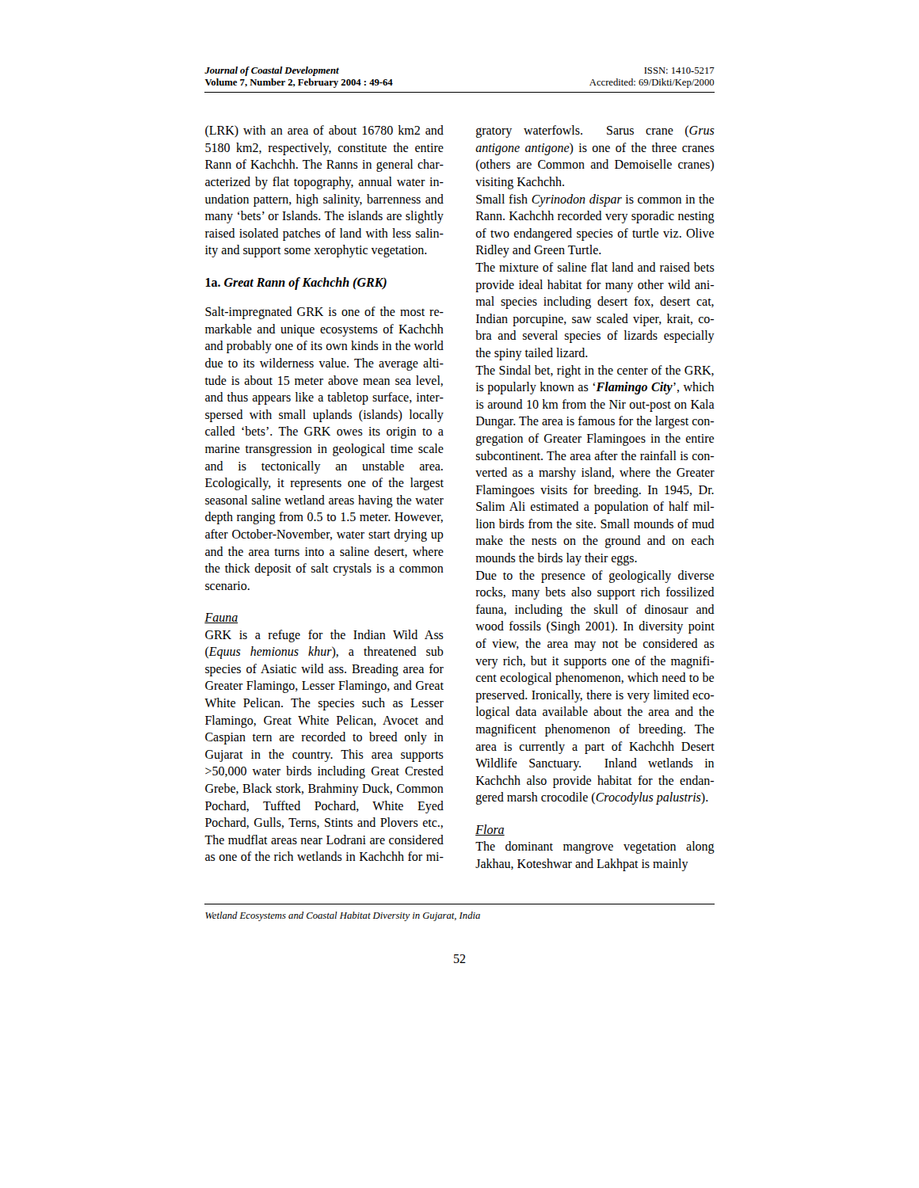| Journal of Coastal Development Volume 7, Number 2, February 2004 : 49-64 | ISSN: 1410-5217 Accredited: 69/Dikti/Kep/2000 |
(LRK) with an area of about 16780 km2 and 5180 km2, respectively, constitute the entire Rann of Kachchh. The Ranns in general characterized by flat topography, annual water inundation pattern, high salinity, barrenness and many ‘bets’ or Islands. The islands are slightly raised isolated patches of land with less salinity and support some xerophytic vegetation.
1a. Great Rann of Kachchh (GRK)
Salt-impregnated GRK is one of the most remarkable and unique ecosystems of Kachchh and probably one of its own kinds in the world due to its wilderness value. The average altitude is about 15 meter above mean sea level, and thus appears like a tabletop surface, interspersed with small uplands (islands) locally called ‘bets’. The GRK owes its origin to a marine transgression in geological time scale and is tectonically an unstable area. Ecologically, it represents one of the largest seasonal saline wetland areas having the water depth ranging from 0.5 to 1.5 meter. However, after October-November, water start drying up and the area turns into a saline desert, where the thick deposit of salt crystals is a common scenario.
Fauna
GRK is a refuge for the Indian Wild Ass (Equus hemionus khur), a threatened sub species of Asiatic wild ass. Breading area for Greater Flamingo, Lesser Flamingo, and Great White Pelican. The species such as Lesser Flamingo, Great White Pelican, Avocet and Caspian tern are recorded to breed only in Gujarat in the country. This area supports >50,000 water birds including Great Crested Grebe, Black stork, Brahminy Duck, Common Pochard, Tuffted Pochard, White Eyed Pochard, Gulls, Terns, Stints and Plovers etc., The mudflat areas near Lodrani are considered as one of the rich wetlands in Kachchh for migratory waterfowls. Sarus crane (Grus antigone antigone) is one of the three cranes (others are Common and Demoiselle cranes) visiting Kachchh.
Small fish Cyrinodon dispar is common in the Rann. Kachchh recorded very sporadic nesting of two endangered species of turtle viz. Olive Ridley and Green Turtle.
The mixture of saline flat land and raised bets provide ideal habitat for many other wild animal species including desert fox, desert cat, Indian porcupine, saw scaled viper, krait, cobra and several species of lizards especially the spiny tailed lizard.
The Sindal bet, right in the center of the GRK, is popularly known as ‘Flamingo City’, which is around 10 km from the Nir out-post on Kala Dungar. The area is famous for the largest congregation of Greater Flamingoes in the entire subcontinent. The area after the rainfall is converted as a marshy island, where the Greater Flamingoes visits for breeding. In 1945, Dr. Salim Ali estimated a population of half million birds from the site. Small mounds of mud make the nests on the ground and on each mounds the birds lay their eggs.
Due to the presence of geologically diverse rocks, many bets also support rich fossilized fauna, including the skull of dinosaur and wood fossils (Singh 2001). In diversity point of view, the area may not be considered as very rich, but it supports one of the magnificent ecological phenomenon, which need to be preserved. Ironically, there is very limited ecological data available about the area and the magnificent phenomenon of breeding. The area is currently a part of Kachchh Desert Wildlife Sanctuary. Inland wetlands in Kachchh also provide habitat for the endangered marsh crocodile (Crocodylus palustris).
Flora
The dominant mangrove vegetation along Jakhau, Koteshwar and Lakhpat is mainly
Wetland Ecosystems and Coastal Habitat Diversity in Gujarat, India
52